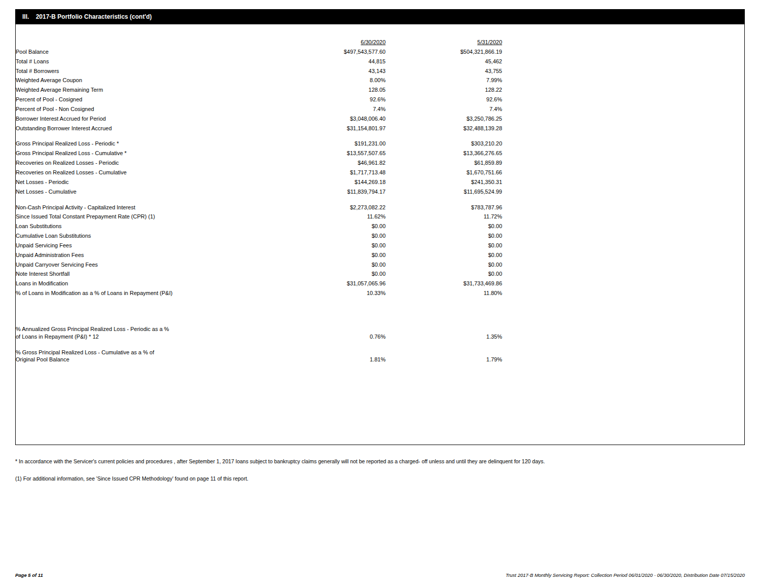III. 2017-B Portfolio Characteristics (cont'd)
| | 6/30/2020 | | 5/31/2020 | |
| Pool Balance | $497,543,577.60 | | $504,321,866.19 | |
| Total # Loans | 44,815 | | 45,462 | |
| Total # Borrowers | 43,143 | | 43,755 | |
| Weighted Average Coupon | 8.00% | | 7.99% | |
| Weighted Average Remaining Term | 128.05 | | 128.22 | |
| Percent of Pool - Cosigned | 92.6% | | 92.6% | |
| Percent of Pool - Non Cosigned | 7.4% | | 7.4% | |
| Borrower Interest Accrued for Period | $3,048,006.40 | | $3,250,786.25 | |
| Outstanding Borrower Interest Accrued | $31,154,801.97 | | $32,488,139.28 | |
| Gross Principal Realized Loss - Periodic * | $191,231.00 | | $303,210.20 | |
| Gross Principal Realized Loss - Cumulative * | $13,557,507.65 | | $13,366,276.65 | |
| Recoveries on Realized Losses - Periodic | $46,961.82 | | $61,859.89 | |
| Recoveries on Realized Losses - Cumulative | $1,717,713.48 | | $1,670,751.66 | |
| Net Losses - Periodic | $144,269.18 | | $241,350.31 | |
| Net Losses - Cumulative | $11,839,794.17 | | $11,695,524.99 | |
| Non-Cash Principal Activity - Capitalized Interest | $2,273,082.22 | | $783,787.96 | |
| Since Issued Total Constant Prepayment Rate (CPR) (1) | 11.62% | | 11.72% | |
| Loan Substitutions | $0.00 | | $0.00 | |
| Cumulative Loan Substitutions | $0.00 | | $0.00 | |
| Unpaid Servicing Fees | $0.00 | | $0.00 | |
| Unpaid Administration Fees | $0.00 | | $0.00 | |
| Unpaid Carryover Servicing Fees | $0.00 | | $0.00 | |
| Note Interest Shortfall | $0.00 | | $0.00 | |
| Loans in Modification | $31,057,065.96 | | $31,733,469.86 | |
| % of Loans in Modification as a % of Loans in Repayment (P&I) | 10.33% | | 11.80% | |
| % Annualized Gross Principal Realized Loss - Periodic as a % of Loans in Repayment (P&I) * 12 | 0.76% | | 1.35% | |
| % Gross Principal Realized Loss - Cumulative as a % of Original Pool Balance | 1.81% | | 1.79% | |
* In accordance with the Servicer's current policies and procedures , after September 1, 2017 loans subject to bankruptcy claims generally will not be reported as a charged- off unless and until they are delinquent for 120 days.
(1) For additional information, see 'Since Issued CPR Methodology' found on page 11 of this report.
Page 5 of 11
Trust 2017-B Monthly Servicing Report: Collection Period 06/01/2020 - 06/30/2020, Distribution Date 07/15/2020